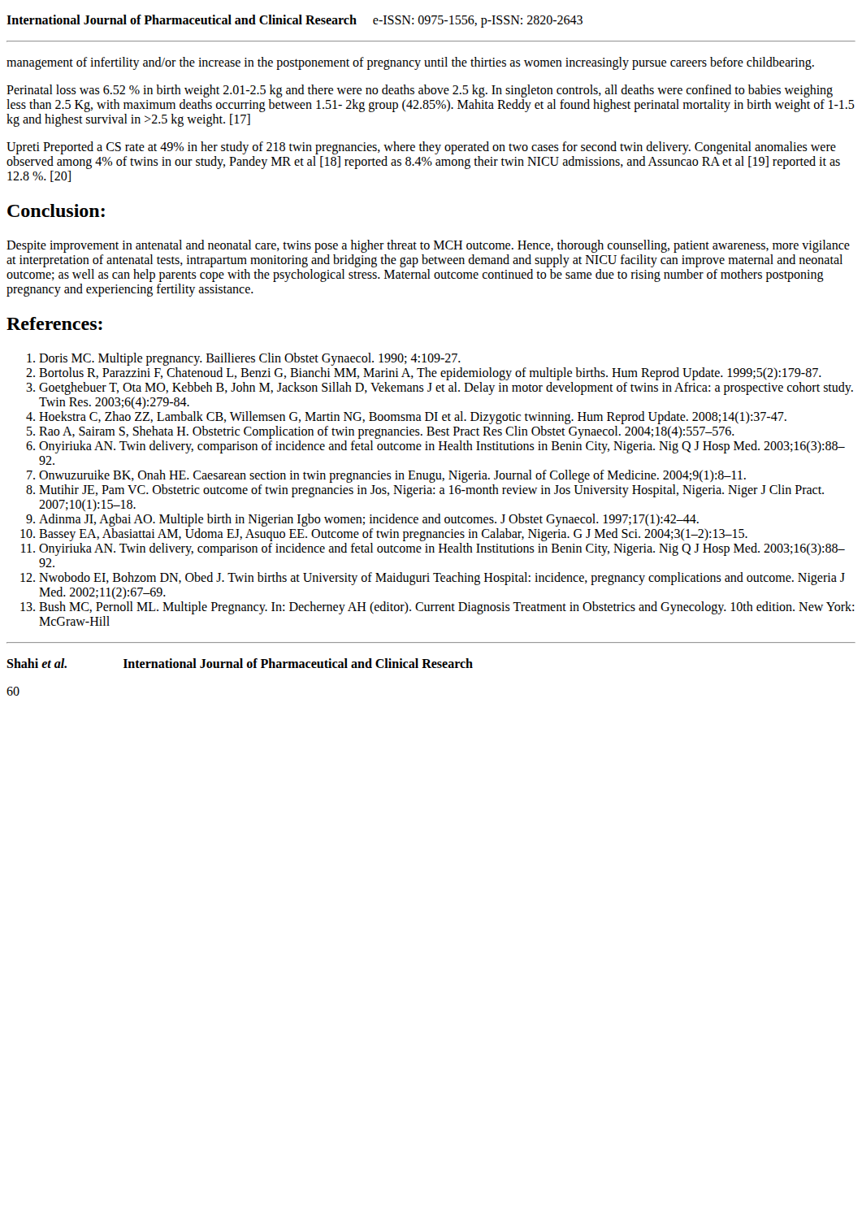International Journal of Pharmaceutical and Clinical Research e-ISSN: 0975-1556, p-ISSN: 2820-2643
management of infertility and/or the increase in the postponement of pregnancy until the thirties as women increasingly pursue careers before childbearing.
Perinatal loss was 6.52 % in birth weight 2.01-2.5 kg and there were no deaths above 2.5 kg. In singleton controls, all deaths were confined to babies weighing less than 2.5 Kg, with maximum deaths occurring between 1.51- 2kg group (42.85%). Mahita Reddy et al found highest perinatal mortality in birth weight of 1-1.5 kg and highest survival in >2.5 kg weight. [17]
Upreti Preported a CS rate at 49% in her study of 218 twin pregnancies, where they operated on two cases for second twin delivery. Congenital anomalies were observed among 4% of twins in our study, Pandey MR et al [18] reported as 8.4% among their twin NICU admissions, and Assuncao RA et al [19] reported it as 12.8 %. [20]
Conclusion:
Despite improvement in antenatal and neonatal care, twins pose a higher threat to MCH outcome. Hence, thorough counselling, patient awareness, more vigilance at interpretation of antenatal tests, intrapartum monitoring and bridging the gap between demand and supply at NICU facility can improve maternal and neonatal outcome; as well as can help parents cope with the psychological stress. Maternal outcome continued to be same due to rising number of mothers postponing pregnancy and experiencing fertility assistance.
References:
Doris MC. Multiple pregnancy. Baillieres Clin Obstet Gynaecol. 1990; 4:109-27.
Bortolus R, Parazzini F, Chatenoud L, Benzi G, Bianchi MM, Marini A, The epidemiology of multiple births. Hum Reprod Update. 1999;5(2):179-87.
Goetghebuer T, Ota MO, Kebbeh B, John M, Jackson Sillah D, Vekemans J et al. Delay in motor development of twins in Africa: a prospective cohort study. Twin Res. 2003;6(4):279-84.
Hoekstra C, Zhao ZZ, Lambalk CB, Willemsen G, Martin NG, Boomsma DI et al. Dizygotic twinning. Hum Reprod Update. 2008;14(1):37-47.
Rao A, Sairam S, Shehata H. Obstetric Complication of twin pregnancies. Best Pract Res Clin Obstet Gynaecol. 2004;18(4):557–576.
Onyiriuka AN. Twin delivery, comparison of incidence and fetal outcome in Health Institutions in Benin City, Nigeria. Nig Q J Hosp Med. 2003;16(3):88–92.
Onwuzuruike BK, Onah HE. Caesarean section in twin pregnancies in Enugu, Nigeria. Journal of College of Medicine. 2004;9(1):8–11.
Mutihir JE, Pam VC. Obstetric outcome of twin pregnancies in Jos, Nigeria: a 16-month review in Jos University Hospital, Nigeria. Niger J Clin Pract. 2007;10(1):15–18.
Adinma JI, Agbai AO. Multiple birth in Nigerian Igbo women; incidence and outcomes. J Obstet Gynaecol. 1997;17(1):42–44.
Bassey EA, Abasiattai AM, Udoma EJ, Asuquo EE. Outcome of twin pregnancies in Calabar, Nigeria. G J Med Sci. 2004;3(1–2):13–15.
Onyiriuka AN. Twin delivery, comparison of incidence and fetal outcome in Health Institutions in Benin City, Nigeria. Nig Q J Hosp Med. 2003;16(3):88–92.
Nwobodo EI, Bohzom DN, Obed J. Twin births at University of Maiduguri Teaching Hospital: incidence, pregnancy complications and outcome. Nigeria J Med. 2002;11(2):67–69.
Bush MC, Pernoll ML. Multiple Pregnancy. In: Decherney AH (editor). Current Diagnosis Treatment in Obstetrics and Gynecology. 10th edition. New York: McGraw-Hill
Shahi et al. International Journal of Pharmaceutical and Clinical Research
60